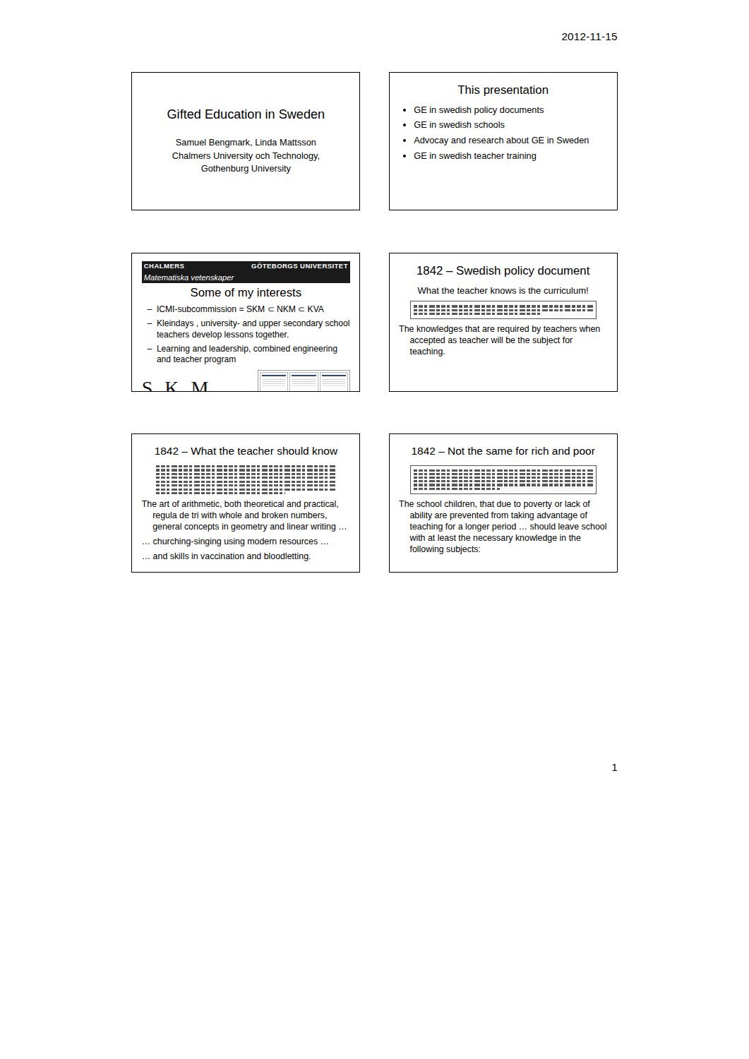2012-11-15
Gifted Education in Sweden
Samuel Bengmark, Linda Mattsson
Chalmers University och Technology,
Gothenburg University
This presentation
GE in swedish policy documents
GE in swedish schools
Advocay and research about GE in Sweden
GE in swedish teacher training
CHALMERS GÖTEBORGS UNIVERSITET
Matematiska vetenskaper
Some of my interests
ICMI-subcommission = SKM ⊂ NKM ⊂ KVA
Kleindays , university- and upper secondary school teachers develop lessons together.
Learning and leadership, combined engineering and teacher program
S K M
SVENSKA KOMMITTÉN FÖR MATEMATIKUTBILDNING
SVENSKA NATIONALKOMMITTÉN
FÖR MATEMATIK
Kleindays material
1842 – Swedish policy document
What the teacher knows is the curriculum!
The knowledges that are required by teachers when accepted as teacher will be the subject for teaching.
1842 – What the teacher should know
The art of arithmetic, both theoretical and practical, regula de tri with whole and broken numbers, general concepts in geometry and linear writing …
… churching-singing using modern resources …
… and skills in vaccination and bloodletting.
1842 – Not the same for rich and poor
The school children, that due to poverty or lack of ability are prevented from taking advantage of teaching for a longer period … should leave school with at least the necessary knowledge in the following subjects:
1